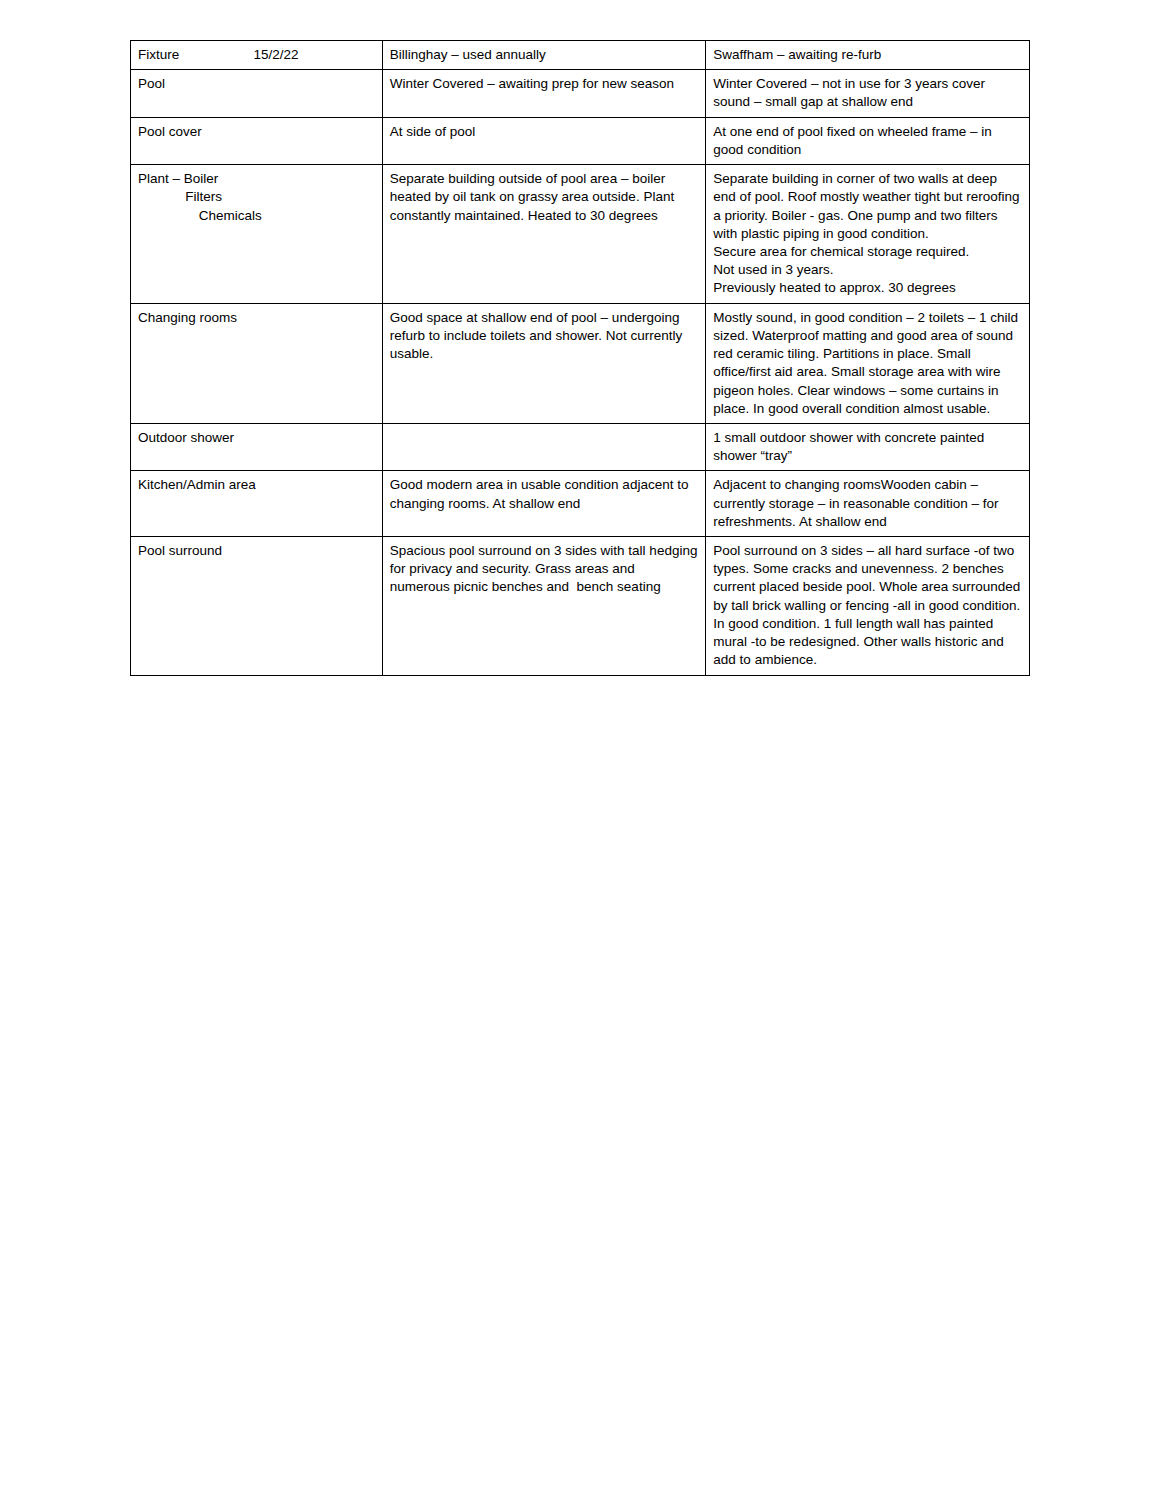| Fixture 15/2/22 | Billinghay – used annually | Swaffham – awaiting re-furb |
| Pool | Winter Covered – awaiting prep for new season | Winter Covered – not in use for 3 years cover sound – small gap at shallow end |
| Pool cover | At side of pool | At one end of pool fixed on wheeled frame – in good condition |
| Plant – Boiler Filters Chemicals | Separate building outside of pool area – boiler heated by oil tank on grassy area outside. Plant constantly maintained. Heated to 30 degrees | Separate building in corner of two walls at deep end of pool. Roof mostly weather tight but reroofing a priority. Boiler - gas. One pump and two filters with plastic piping in good condition. Secure area for chemical storage required. Not used in 3 years. Previously heated to approx. 30 degrees |
| Changing rooms | Good space at shallow end of pool – undergoing refurb to include toilets and shower. Not currently usable. | Mostly sound, in good condition – 2 toilets – 1 child sized. Waterproof matting and good area of sound red ceramic tiling. Partitions in place. Small office/first aid area. Small storage area with wire pigeon holes. Clear windows – some curtains in place. In good overall condition almost usable. |
| Outdoor shower | | 1 small outdoor shower with concrete painted shower “tray” |
| Kitchen/Admin area | Good modern area in usable condition adjacent to changing rooms. At shallow end | Adjacent to changing roomsWooden cabin – currently storage – in reasonable condition – for refreshments. At shallow end |
| Pool surround | Spacious pool surround on 3 sides with tall hedging for privacy and security. Grass areas and numerous picnic benches and bench seating | Pool surround on 3 sides – all hard surface -of two types. Some cracks and unevenness. 2 benches current placed beside pool. Whole area surrounded by tall brick walling or fencing -all in good condition. In good condition. 1 full length wall has painted mural -to be redesigned. Other walls historic and add to ambience. |